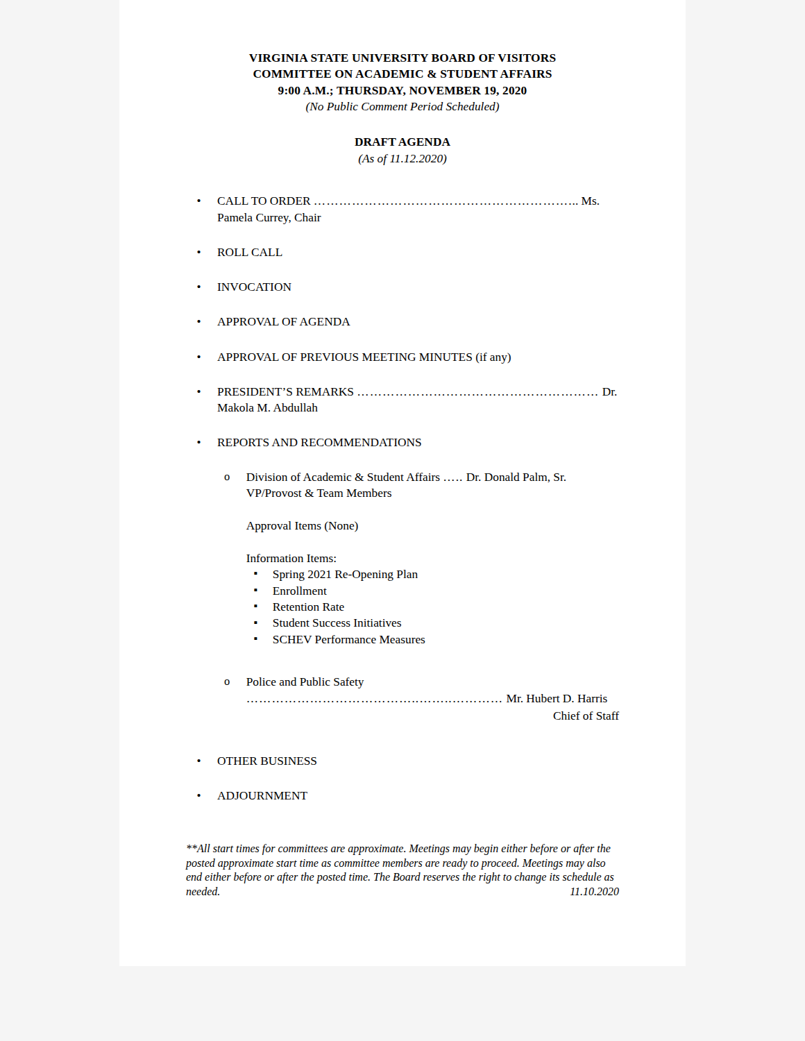Virginia State University Board of Visitors
Committee on Academic & Student Affairs
9:00 A.M.; Thursday, November 19, 2020
(No Public Comment Period Scheduled)
Draft Agenda
(As of 11.12.2020)
CALL TO ORDER ……………………………………………………... Ms. Pamela Currey, Chair
ROLL CALL
INVOCATION
APPROVAL OF AGENDA
APPROVAL OF PREVIOUS MEETING MINUTES (if any)
PRESIDENT’S REMARKS ………………………………………………… Dr. Makola M. Abdullah
REPORTS AND RECOMMENDATIONS
Division of Academic & Student Affairs ….. Dr. Donald Palm, Sr. VP/Provost & Team Members
Approval Items (None)
Information Items:
Spring 2021 Re-Opening Plan
Enrollment
Retention Rate
Student Success Initiatives
SCHEV Performance Measures
Police and Public Safety …………………………………..……..………… Mr. Hubert D. Harris Chief of Staff
OTHER BUSINESS
ADJOURNMENT
**All start times for committees are approximate. Meetings may begin either before or after the posted approximate start time as committee members are ready to proceed. Meetings may also end either before or after the posted time. The Board reserves the right to change its schedule as needed. 11.10.2020